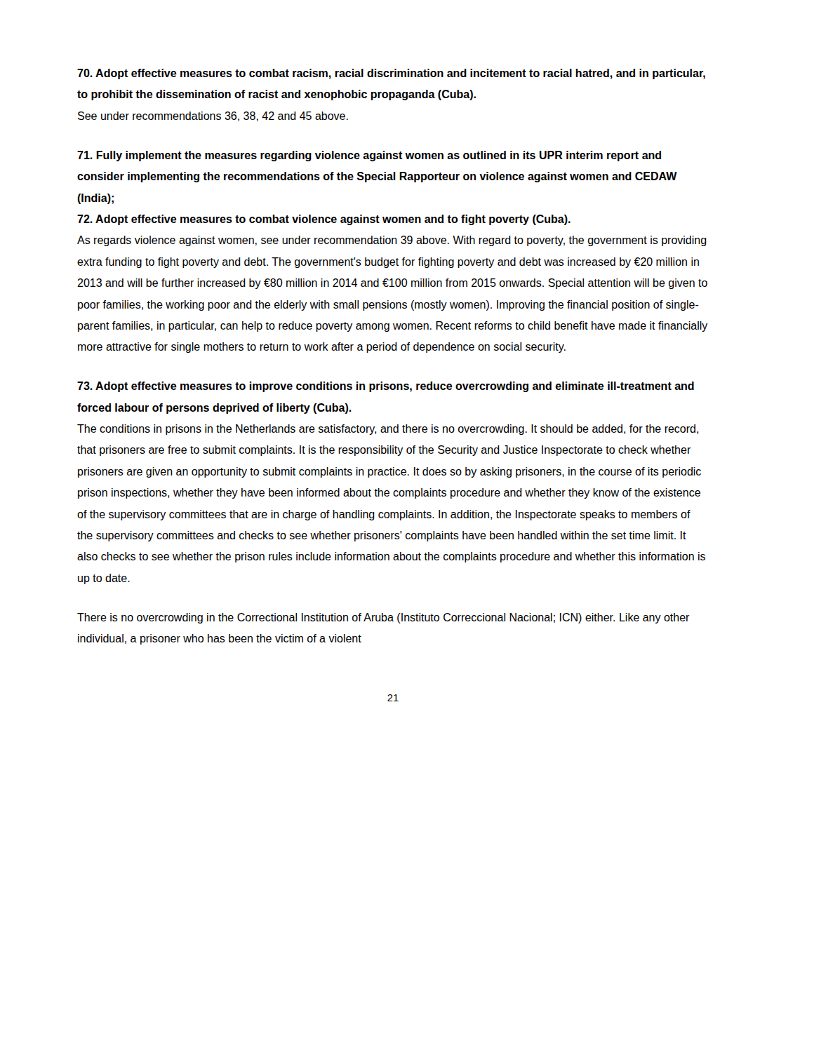70. Adopt effective measures to combat racism, racial discrimination and incitement to racial hatred, and in particular, to prohibit the dissemination of racist and xenophobic propaganda (Cuba).
See under recommendations 36, 38, 42 and 45 above.
71. Fully implement the measures regarding violence against women as outlined in its UPR interim report and consider implementing the recommendations of the Special Rapporteur on violence against women and CEDAW (India);
72. Adopt effective measures to combat violence against women and to fight poverty (Cuba).
As regards violence against women, see under recommendation 39 above. With regard to poverty, the government is providing extra funding to fight poverty and debt. The government's budget for fighting poverty and debt was increased by €20 million in 2013 and will be further increased by €80 million in 2014 and €100 million from 2015 onwards. Special attention will be given to poor families, the working poor and the elderly with small pensions (mostly women). Improving the financial position of single-parent families, in particular, can help to reduce poverty among women. Recent reforms to child benefit have made it financially more attractive for single mothers to return to work after a period of dependence on social security.
73. Adopt effective measures to improve conditions in prisons, reduce overcrowding and eliminate ill-treatment and forced labour of persons deprived of liberty (Cuba).
The conditions in prisons in the Netherlands are satisfactory, and there is no overcrowding. It should be added, for the record, that prisoners are free to submit complaints. It is the responsibility of the Security and Justice Inspectorate to check whether prisoners are given an opportunity to submit complaints in practice. It does so by asking prisoners, in the course of its periodic prison inspections, whether they have been informed about the complaints procedure and whether they know of the existence of the supervisory committees that are in charge of handling complaints. In addition, the Inspectorate speaks to members of the supervisory committees and checks to see whether prisoners' complaints have been handled within the set time limit. It also checks to see whether the prison rules include information about the complaints procedure and whether this information is up to date.
There is no overcrowding in the Correctional Institution of Aruba (Instituto Correccional Nacional; ICN) either. Like any other individual, a prisoner who has been the victim of a violent
21